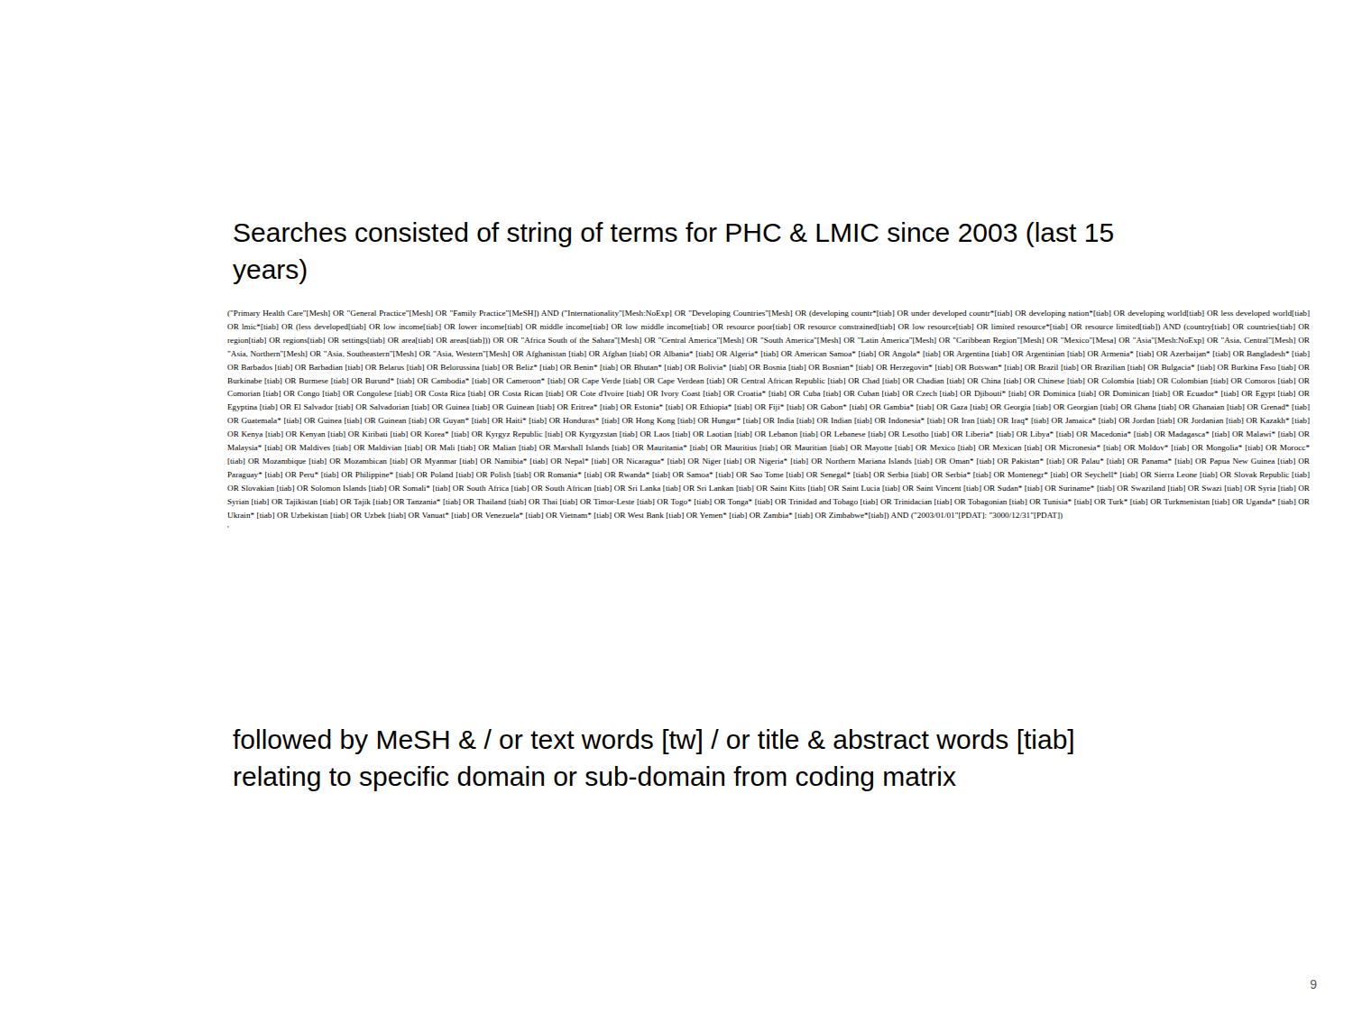Searches consisted of string of terms for PHC & LMIC since 2003 (last 15 years)
("Primary Health Care"[Mesh] OR "General Practice"[Mesh] OR "Family Practice"[MeSH]) AND ("Internationality"[Mesh:NoExp] OR "Developing Countries"[Mesh] OR (developing countr*[tiab] OR under developed countr*[tiab] OR developing nation*[tiab] OR developing world[tiab] OR less developed world[tiab] OR lmic*[tiab] OR (less developed[tiab] OR low income[tiab] OR lower income[tiab] OR middle income[tiab] OR low middle income[tiab] OR resource poor[tiab] OR resource constrained[tiab] OR low resource[tiab] OR limited resource*[tiab] OR resource limited[tiab]) AND (country[tiab] OR countries[tiab] OR region[tiab] OR regions[tiab] OR settings[tiab] OR area[tiab] OR areas[tiab])) OR OR "Africa South of the Sahara"[Mesh] OR "Central America"[Mesh] OR "South America"[Mesh] OR "Latin America"[Mesh] OR "Caribbean Region"[Mesh] OR "Mexico"[Mesa] OR "Asia"[Mesh:NoExp] OR "Asia, Central"[Mesh] OR "Asia, Northern"[Mesh] OR "Asia, Southeastern"[Mesh] OR "Asia, Western"[Mesh] OR Afghanistan [tiab] OR Afghan [tiab] OR Albania* [tiab] OR Algeria* [tiab] OR American Samoa* [tiab] OR Angola* [tiab] OR Argentina [tiab] OR Argentinian [tiab] OR Armenia* [tiab] OR Azerbaijan* [tiab] OR Bangladesh* [tiab] OR Barbados [tiab] OR Barbadian [tiab] OR Belarus [tiab] OR Belorussina [tiab] OR Beliz* [tiab] OR Benin* [tiab] OR Bhutan* [tiab] OR Bolivia* [tiab] OR Bosnia [tiab] OR Bosnian* [tiab] OR Herzegovin* [tiab] OR Botswan* [tiab] OR Brazil [tiab] OR Brazilian [tiab] OR Bulgacia* [tiab] OR Burkina Faso [tiab] OR Burkinabe [tiab] OR Burmese [tiab] OR Burund* [tiab] OR Cambodia* [tiab] OR Cameroon* [tiab] OR Cape Verde [tiab] OR Cape Verdean [tiab] OR Central African Republic [tiab] OR Chad [tiab] OR Chadian [tiab] OR China [tiab] OR Chinese [tiab] OR Colombia [tiab] OR Colombian [tiab] OR Comoros [tiab] OR Comorian [tiab] OR Congo [tiab] OR Congolese [tiab] OR Costa Rica [tiab] OR Costa Rican [tiab] OR Cote d'Ivoire [tiab] OR Ivory Coast [tiab] OR Croatia* [tiab] OR Cuba [tiab] OR Cuban [tiab] OR Czech [tiab] OR Djibouti* [tiab] OR Dominica [tiab] OR Dominican [tiab] OR Ecuador* [tiab] OR Egypt [tiab] OR Egyptina [tiab] OR El Salvador [tiab] OR Salvadorian [tiab] OR Guinea [tiab] OR Guinean [tiab] OR Eritrea* [tiab] OR Estonia* [tiab] OR Ethiopia* [tiab] OR Fiji* [tiab] OR Gabon* [tiab] OR Gambia* [tiab] OR Gaza [tiab] OR Georgia [tiab] OR Georgian [tiab] OR Ghana [tiab] OR Ghanaian [tiab] OR Grenad* [tiab] OR Guatemala* [tiab] OR Guinea [tiab] OR Guinean [tiab] OR Guyan* [tiab] OR Haiti* [tiab] OR Honduras* [tiab] OR Hong Kong [tiab] OR Hungar* [tiab] OR India [tiab] OR Indian [tiab] OR Indonesia* [tiab] OR Iran [tiab] OR Iraq* [tiab] OR Jamaica* [tiab] OR Jordan [tiab] OR Jordanian [tiab] OR Kazakh* [tiab] OR Kenya [tiab] OR Kenyan [tiab] OR Kiribati [tiab] OR Korea* [tiab] OR Kyrgyz Republic [tiab] OR Kyrgyzstan [tiab] OR Laos [tiab] OR Laotian [tiab] OR Lebanon [tiab] OR Lebanese [tiab] OR Lesotho [tiab] OR Liberia* [tiab] OR Libya* [tiab] OR Macedonia* [tiab] OR Madagasca* [tiab] OR Malawi* [tiab] OR Malaysia* [tiab] OR Maldives [tiab] OR Maldivian [tiab] OR Mali [tiab] OR Malian [tiab] OR Marshall Islands [tiab] OR Mauritania* [tiab] OR Mauritius [tiab] OR Mauritian [tiab] OR Mayotte [tiab] OR Mexico [tiab] OR Mexican [tiab] OR Micronesia* [tiab] OR Moldov* [tiab] OR Mongolia* [tiab] OR Morocc* [tiab] OR Mozambique [tiab] OR Mozambican [tiab] OR Myanmar [tiab] OR Namibia* [tiab] OR Nepal* [tiab] OR Nicaragua* [tiab] OR Niger [tiab] OR Nigeria* [tiab] OR Northern Mariana Islands [tiab] OR Oman* [tiab] OR Pakistan* [tiab] OR Palau* [tiab] OR Panama* [tiab] OR Papua New Guinea [tiab] OR Paraguay* [tiab] OR Peru* [tiab] OR Philippine* [tiab] OR Poland [tiab] OR Polish [tiab] OR Romania* [tiab] OR Rwanda* [tiab] OR Samoa* [tiab] OR Sao Tome [tiab] OR Senegal* [tiab] OR Serbia [tiab] OR Serbia* [tiab] OR Montenegr* [tiab] OR Seychell* [tiab] OR Sierra Leone [tiab] OR Slovak Republic [tiab] OR Slovakian [tiab] OR Solomon Islands [tiab] OR Somali* [tiab] OR South Africa [tiab] OR South African [tiab] OR Sri Lanka [tiab] OR Sri Lankan [tiab] OR Saint Kitts [tiab] OR Saint Lucia [tiab] OR Saint Vincent [tiab] OR Sudan* [tiab] OR Suriname* [tiab] OR Swaziland [tiab] OR Swazi [tiab] OR Syria [tiab] OR Syrian [tiab] OR Tajikistan [tiab] OR Tajik [tiab] OR Tanzania* [tiab] OR Thailand [tiab] OR Thai [tiab] OR Timor-Leste [tiab] OR Togo* [tiab] OR Tonga* [tiab] OR Trinidad and Tobago [tiab] OR Trinidacian [tiab] OR Tobagonian [tiab] OR Tunisia* [tiab] OR Turk* [tiab] OR Turkmenistan [tiab] OR Uganda* [tiab] OR Ukrain* [tiab] OR Uzbekistan [tiab] OR Uzbek [tiab] OR Vanuat* [tiab] OR Venezuela* [tiab] OR Vietnam* [tiab] OR West Bank [tiab] OR Yemen* [tiab] OR Zambia* [tiab] OR Zimbabwe*[tiab]) AND ("2003/01/01"[PDAT]: "3000/12/31"[PDAT]) '
followed by MeSH & / or text words [tw] / or title & abstract words [tiab] relating to specific domain or sub-domain from coding matrix
9